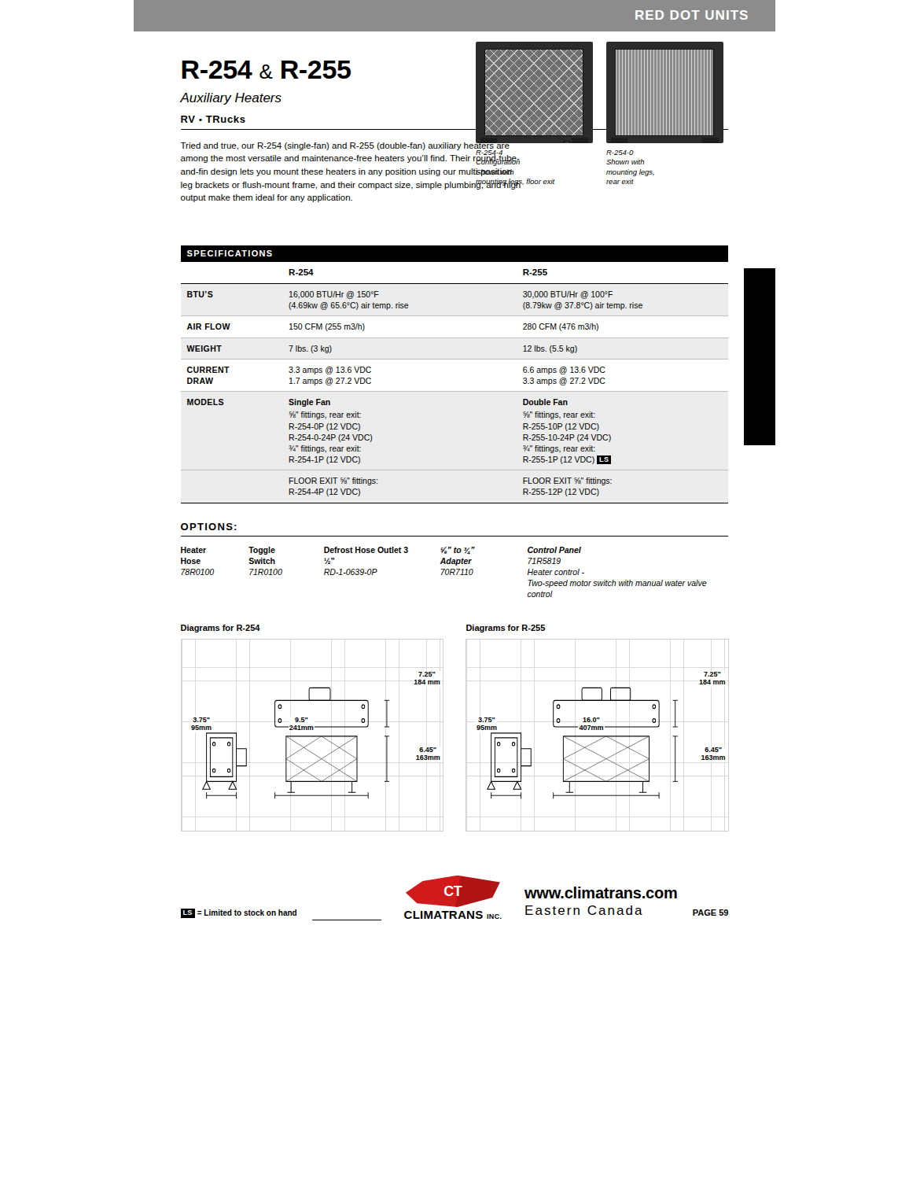RED DOT UNITS
HEATER ONLY
R-254-4
Configuration
Shown with
mounting legs, floor exit
R-254-0
Shown with
mounting legs,
rear exit
R-254 & R-255
Auxiliary Heaters
RV • TRucks
Tried and true, our R-254 (single-fan) and R-255 (double-fan) auxiliary heaters are among the most versatile and maintenance-free heaters you’ll find. Their round-tube-and-fin design lets you mount these heaters in any position using our multi-position leg brackets or flush-mount frame, and their compact size, simple plumbing, and high output make them ideal for any application.
SPECIFICATIONS
| | R-254 | R-255 |
| --- | --- | --- |
| BTU’S | 16,000 BTU/Hr @ 150°F (4.69kw @ 65.6°C) air temp. rise | 30,000 BTU/Hr @ 100°F (8.79kw @ 37.8°C) air temp. rise |
| AIR FLOW | 150 CFM (255 m3/h) | 280 CFM (476 m3/h) |
| WEIGHT | 7 lbs. (3 kg) | 12 lbs. (5.5 kg) |
| CURRENT DRAW | 3.3 amps @ 13.6 VDC 1.7 amps @ 27.2 VDC | 6.6 amps @ 13.6 VDC 3.3 amps @ 27.2 VDC |
| MODELS | Single Fan ⅝" fittings, rear exit: R-254-0P (12 VDC) R-254-0-24P (24 VDC) ¾" fittings, rear exit: R-254-1P (12 VDC) | Double Fan ⅝" fittings, rear exit: R-255-10P (12 VDC) R-255-10-24P (24 VDC) ¾" fittings, rear exit: R-255-1P (12 VDC) LS |
| | FLOOR EXIT ⅝" fittings: R-254-4P (12 VDC) | FLOOR EXIT ⅝" fittings: R-255-12P (12 VDC) |
OPTIONS:
Heater Hose
78R0100
Toggle Switch
71R0100
Defrost Hose Outlet 3 ½”
RD-1-0639-0P
⅝” to ¾” Adapter
70R7110
Control Panel
71R5819
Heater control -
Two-speed motor switch with manual water valve control
Diagrams for R-254
7.25"
184 mm
6.45"
163mm
9.5"
241mm
3.75"
95mm
Diagrams for R-255
7.25"
184 mm
6.45"
163mm
16.0"
407mm
3.75"
95mm
LS= Limited to stock on hand
CLIMATRANS INC.
www.climatrans.com
Eastern Canada
PAGE 59